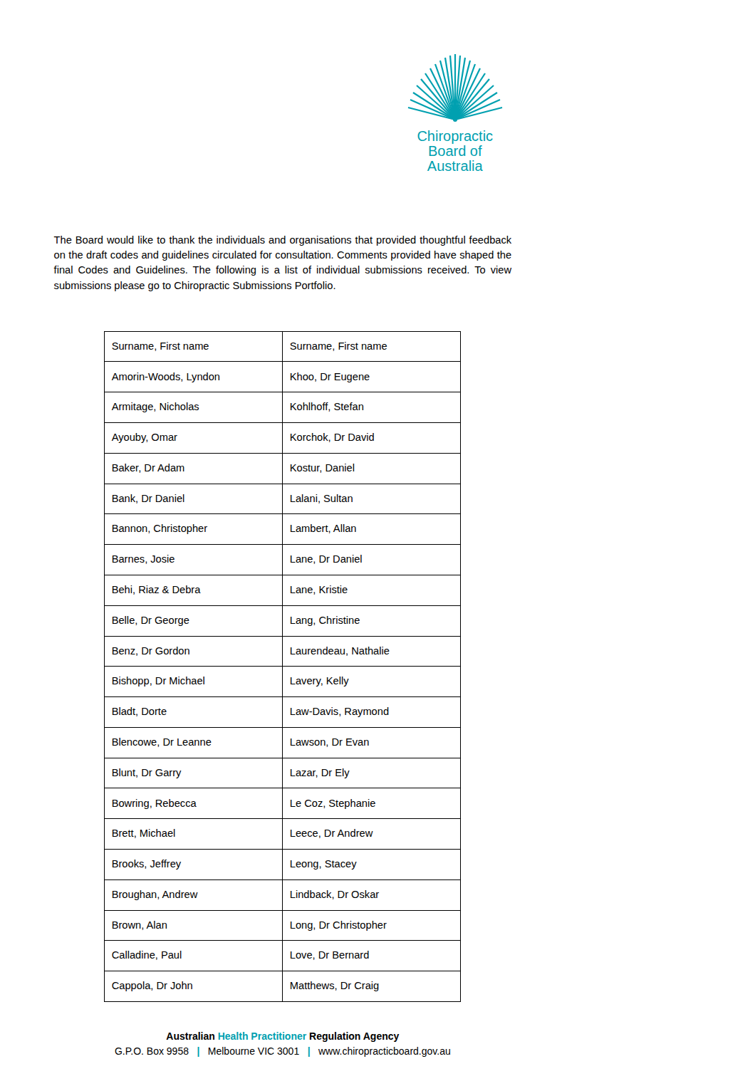Chiropractic
Board of
Australia
The Board would like to thank the individuals and organisations that provided thoughtful feedback on the draft codes and guidelines circulated for consultation. Comments provided have shaped the final Codes and Guidelines. The following is a list of individual submissions received. To view submissions please go to Chiropractic Submissions Portfolio.
| Surname, First name | Surname, First name |
| Amorin-Woods, Lyndon | Khoo, Dr Eugene |
| Armitage, Nicholas | Kohlhoff, Stefan |
| Ayouby, Omar | Korchok, Dr David |
| Baker, Dr Adam | Kostur, Daniel |
| Bank, Dr Daniel | Lalani, Sultan |
| Bannon, Christopher | Lambert, Allan |
| Barnes, Josie | Lane, Dr Daniel |
| Behi, Riaz & Debra | Lane, Kristie |
| Belle, Dr George | Lang, Christine |
| Benz, Dr Gordon | Laurendeau, Nathalie |
| Bishopp, Dr Michael | Lavery, Kelly |
| Bladt, Dorte | Law-Davis, Raymond |
| Blencowe, Dr Leanne | Lawson, Dr Evan |
| Blunt, Dr Garry | Lazar, Dr Ely |
| Bowring, Rebecca | Le Coz, Stephanie |
| Brett, Michael | Leece, Dr Andrew |
| Brooks, Jeffrey | Leong, Stacey |
| Broughan, Andrew | Lindback, Dr Oskar |
| Brown, Alan | Long, Dr Christopher |
| Calladine, Paul | Love, Dr Bernard |
| Cappola, Dr John | Matthews, Dr Craig |
Australian Health Practitioner Regulation Agency
G.P.O. Box 9958 | Melbourne VIC 3001 | www.chiropracticboard.gov.au